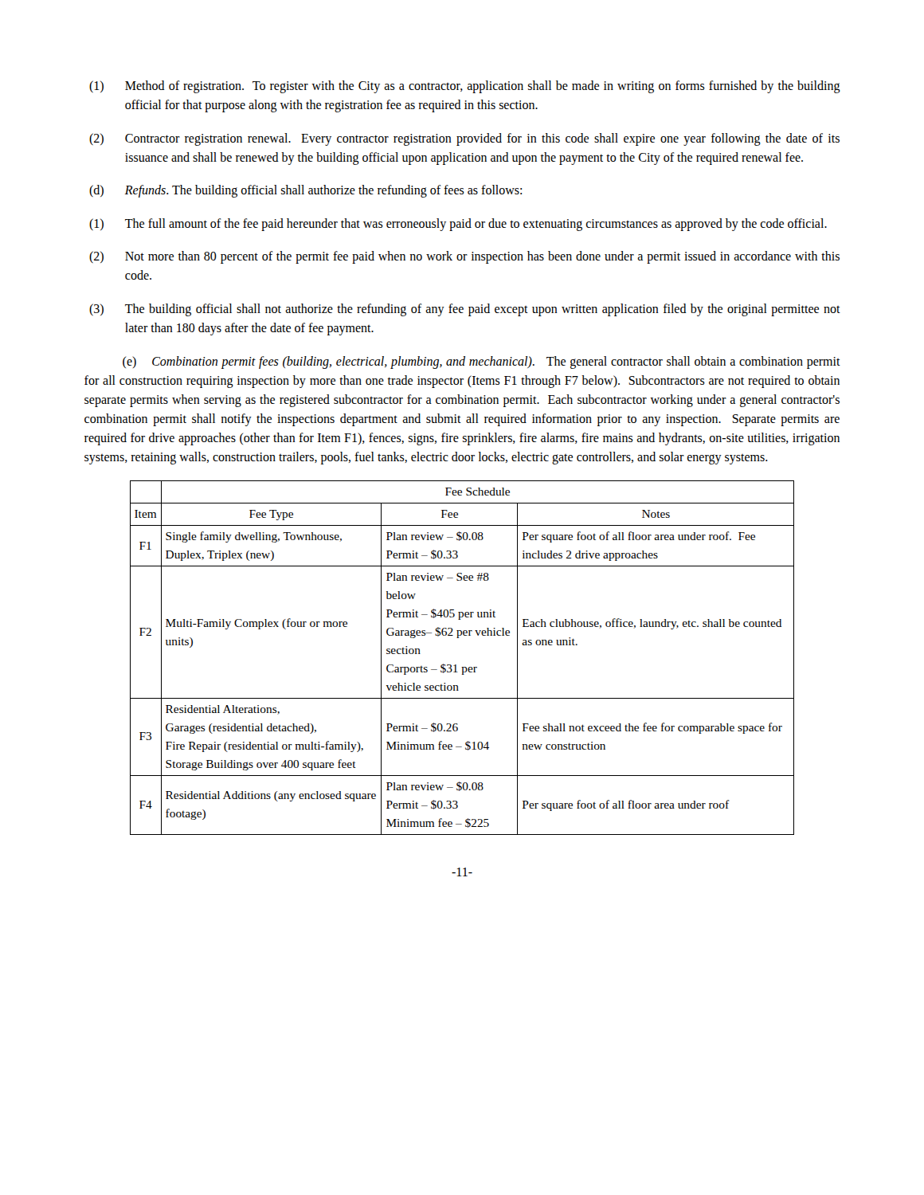(1)
Method of registration. To register with the City as a contractor, application shall be made in writing on forms furnished by the building official for that purpose along with the registration fee as required in this section.
(2)
Contractor registration renewal. Every contractor registration provided for in this code shall expire one year following the date of its issuance and shall be renewed by the building official upon application and upon the payment to the City of the required renewal fee.
(d)
Refunds. The building official shall authorize the refunding of fees as follows:
(1)
The full amount of the fee paid hereunder that was erroneously paid or due to extenuating circumstances as approved by the code official.
(2)
Not more than 80 percent of the permit fee paid when no work or inspection has been done under a permit issued in accordance with this code.
(3)
The building official shall not authorize the refunding of any fee paid except upon written application filed by the original permittee not later than 180 days after the date of fee payment.
(e) Combination permit fees (building, electrical, plumbing, and mechanical). The general contractor shall obtain a combination permit for all construction requiring inspection by more than one trade inspector (Items F1 through F7 below). Subcontractors are not required to obtain separate permits when serving as the registered subcontractor for a combination permit. Each subcontractor working under a general contractor's combination permit shall notify the inspections department and submit all required information prior to any inspection. Separate permits are required for drive approaches (other than for Item F1), fences, signs, fire sprinklers, fire alarms, fire mains and hydrants, on-site utilities, irrigation systems, retaining walls, construction trailers, pools, fuel tanks, electric door locks, electric gate controllers, and solar energy systems.
| | Fee Schedule |
| Item | Fee Type | Fee | Notes |
| F1 | Single family dwelling, Townhouse, Duplex, Triplex (new) | Plan review – $0.08 Permit – $0.33 | Per square foot of all floor area under roof. Fee includes 2 drive approaches |
| F2 | Multi-Family Complex (four or more units) | Plan review – See #8 below Permit – $405 per unit Garages– $62 per vehicle section Carports – $31 per vehicle section | Each clubhouse, office, laundry, etc. shall be counted as one unit. |
| F3 | Residential Alterations, Garages (residential detached), Fire Repair (residential or multi-family), Storage Buildings over 400 square feet | Permit – $0.26 Minimum fee – $104 | Fee shall not exceed the fee for comparable space for new construction |
| F4 | Residential Additions (any enclosed square footage) | Plan review – $0.08 Permit – $0.33 Minimum fee – $225 | Per square foot of all floor area under roof |
-11-